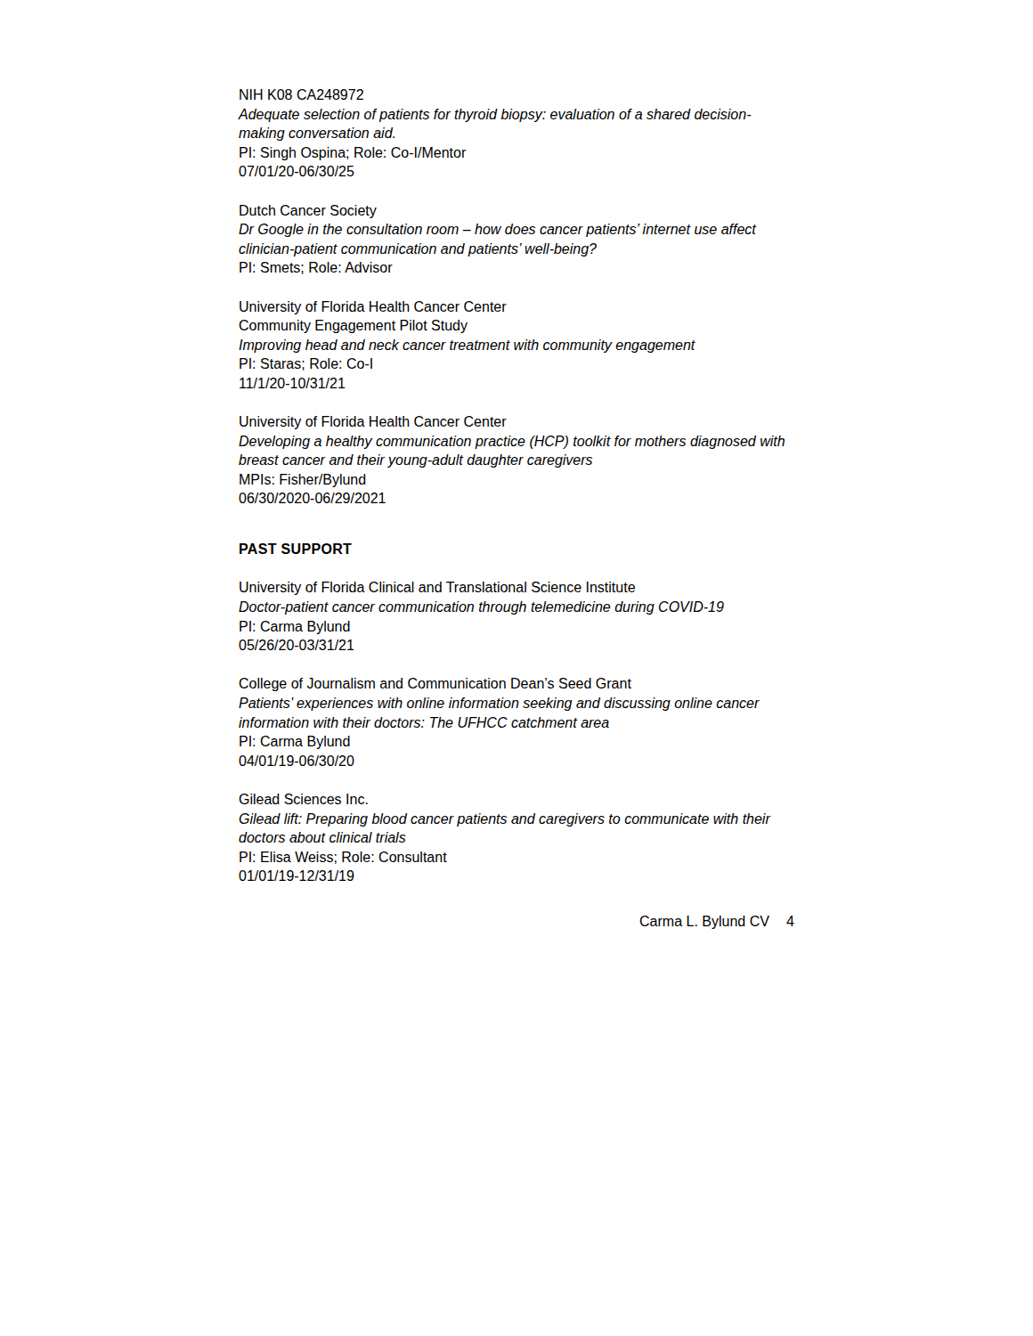NIH K08 CA248972
Adequate selection of patients for thyroid biopsy: evaluation of a shared decision-making conversation aid.
PI: Singh Ospina; Role: Co-I/Mentor
07/01/20-06/30/25
Dutch Cancer Society
Dr Google in the consultation room – how does cancer patients’ internet use affect clinician-patient communication and patients’ well-being?
PI: Smets; Role: Advisor
University of Florida Health Cancer Center
Community Engagement Pilot Study
Improving head and neck cancer treatment with community engagement
PI: Staras; Role: Co-I
11/1/20-10/31/21
University of Florida Health Cancer Center
Developing a healthy communication practice (HCP) toolkit for mothers diagnosed with breast cancer and their young-adult daughter caregivers
MPIs: Fisher/Bylund
06/30/2020-06/29/2021
PAST SUPPORT
University of Florida Clinical and Translational Science Institute
Doctor-patient cancer communication through telemedicine during COVID-19
PI: Carma Bylund
05/26/20-03/31/21
College of Journalism and Communication Dean’s Seed Grant
Patients’ experiences with online information seeking and discussing online cancer information with their doctors: The UFHCC catchment area
PI: Carma Bylund
04/01/19-06/30/20
Gilead Sciences Inc.
Gilead lift: Preparing blood cancer patients and caregivers to communicate with their doctors about clinical trials
PI: Elisa Weiss; Role: Consultant
01/01/19-12/31/19
Carma L. Bylund CV4